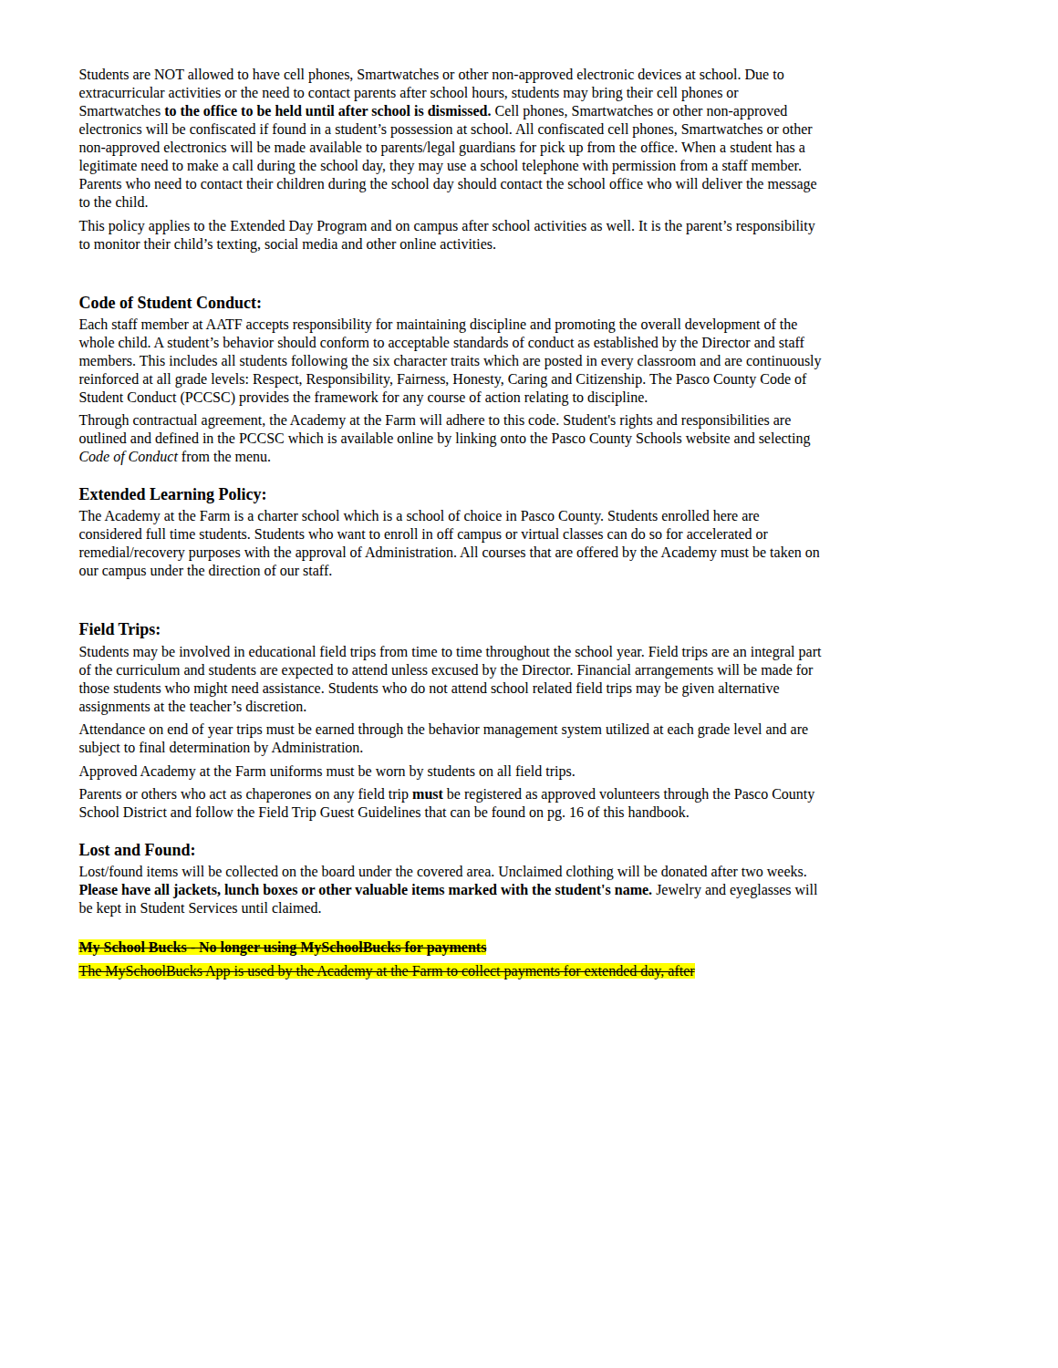Students are NOT allowed to have cell phones, Smartwatches or other non-approved electronic devices at school. Due to extracurricular activities or the need to contact parents after school hours, students may bring their cell phones or Smartwatches to the office to be held until after school is dismissed. Cell phones, Smartwatches or other non-approved electronics will be confiscated if found in a student’s possession at school. All confiscated cell phones, Smartwatches or other non-approved electronics will be made available to parents/legal guardians for pick up from the office. When a student has a legitimate need to make a call during the school day, they may use a school telephone with permission from a staff member. Parents who need to contact their children during the school day should contact the school office who will deliver the message to the child.
This policy applies to the Extended Day Program and on campus after school activities as well. It is the parent’s responsibility to monitor their child’s texting, social media and other online activities.
Code of Student Conduct:
Each staff member at AATF accepts responsibility for maintaining discipline and promoting the overall development of the whole child. A student’s behavior should conform to acceptable standards of conduct as established by the Director and staff members. This includes all students following the six character traits which are posted in every classroom and are continuously reinforced at all grade levels: Respect, Responsibility, Fairness, Honesty, Caring and Citizenship. The Pasco County Code of Student Conduct (PCCSC) provides the framework for any course of action relating to discipline.
Through contractual agreement, the Academy at the Farm will adhere to this code. Student's rights and responsibilities are outlined and defined in the PCCSC which is available online by linking onto the Pasco County Schools website and selecting Code of Conduct from the menu.
Extended Learning Policy:
The Academy at the Farm is a charter school which is a school of choice in Pasco County. Students enrolled here are considered full time students. Students who want to enroll in off campus or virtual classes can do so for accelerated or remedial/recovery purposes with the approval of Administration. All courses that are offered by the Academy must be taken on our campus under the direction of our staff.
Field Trips:
Students may be involved in educational field trips from time to time throughout the school year. Field trips are an integral part of the curriculum and students are expected to attend unless excused by the Director. Financial arrangements will be made for those students who might need assistance. Students who do not attend school related field trips may be given alternative assignments at the teacher’s discretion.
Attendance on end of year trips must be earned through the behavior management system utilized at each grade level and are subject to final determination by Administration.
Approved Academy at the Farm uniforms must be worn by students on all field trips.
Parents or others who act as chaperones on any field trip must be registered as approved volunteers through the Pasco County School District and follow the Field Trip Guest Guidelines that can be found on pg. 16 of this handbook.
Lost and Found:
Lost/found items will be collected on the board under the covered area. Unclaimed clothing will be donated after two weeks. Please have all jackets, lunch boxes or other valuable items marked with the student's name. Jewelry and eyeglasses will be kept in Student Services until claimed.
My School Bucks - No longer using MySchoolBucks for payments
The MySchoolBucks App is used by the Academy at the Farm to collect payments for extended day, after